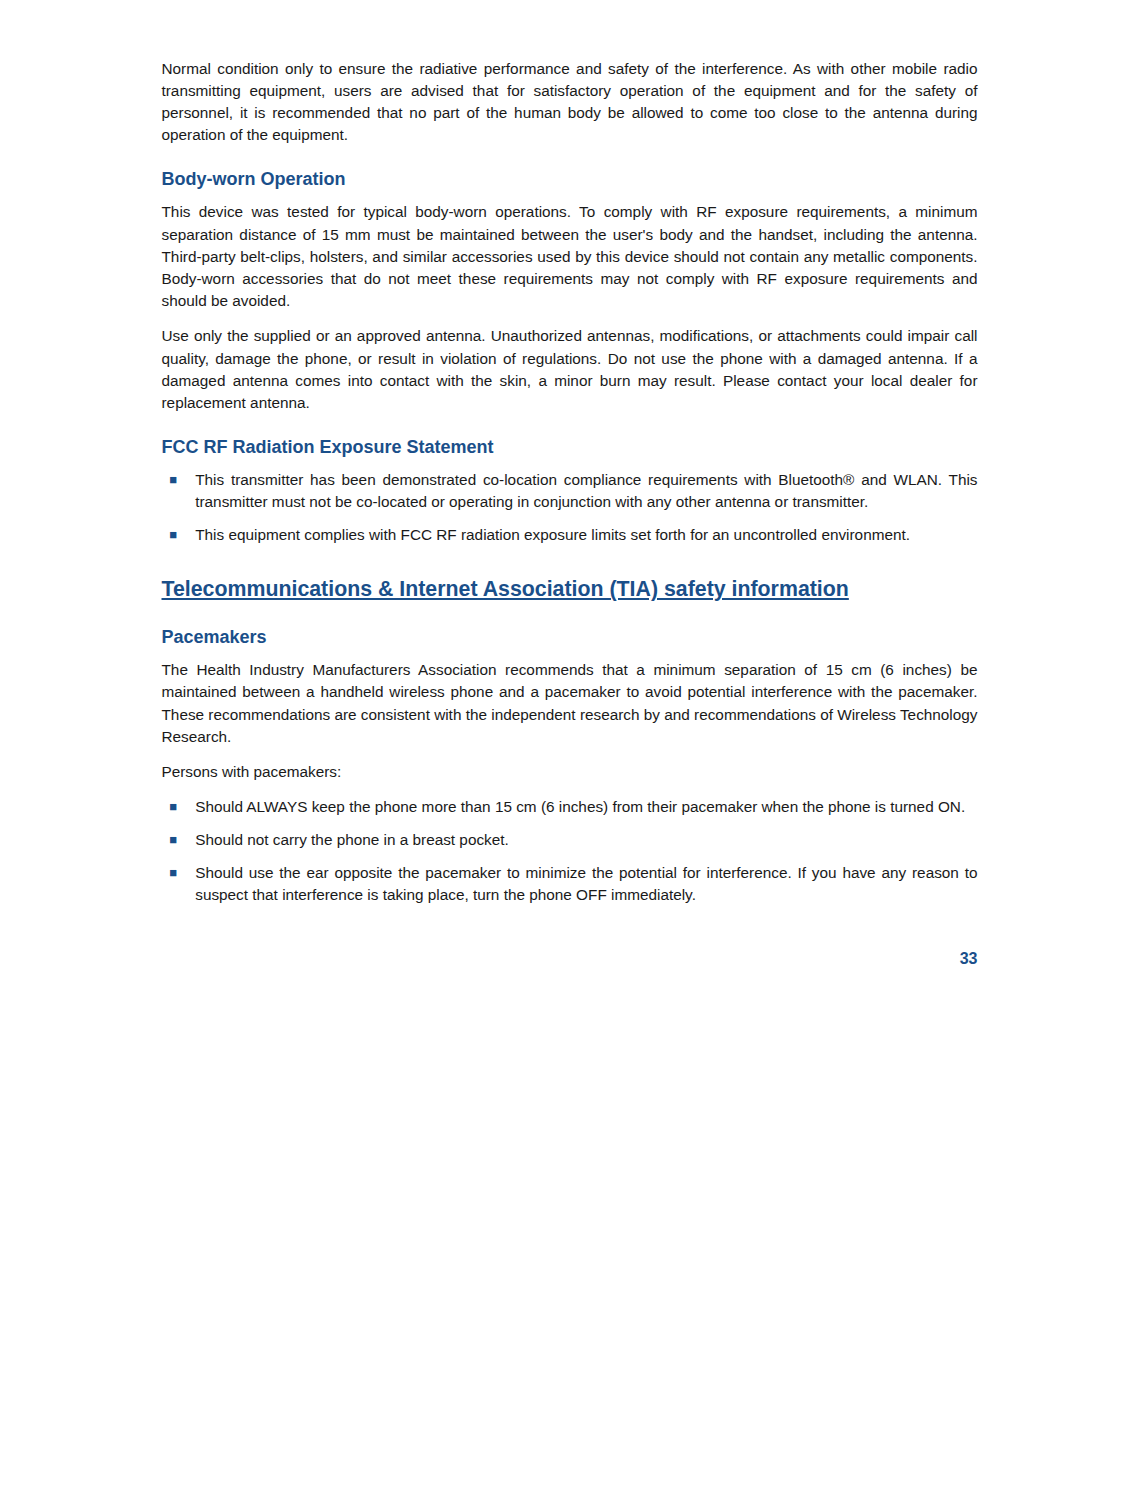Normal condition only to ensure the radiative performance and safety of the interference. As with other mobile radio transmitting equipment, users are advised that for satisfactory operation of the equipment and for the safety of personnel, it is recommended that no part of the human body be allowed to come too close to the antenna during operation of the equipment.
Body-worn Operation
This device was tested for typical body-worn operations. To comply with RF exposure requirements, a minimum separation distance of 15 mm must be maintained between the user's body and the handset, including the antenna. Third-party belt-clips, holsters, and similar accessories used by this device should not contain any metallic components. Body-worn accessories that do not meet these requirements may not comply with RF exposure requirements and should be avoided.
Use only the supplied or an approved antenna. Unauthorized antennas, modifications, or attachments could impair call quality, damage the phone, or result in violation of regulations. Do not use the phone with a damaged antenna. If a damaged antenna comes into contact with the skin, a minor burn may result. Please contact your local dealer for replacement antenna.
FCC RF Radiation Exposure Statement
This transmitter has been demonstrated co-location compliance requirements with Bluetooth® and WLAN. This transmitter must not be co-located or operating in conjunction with any other antenna or transmitter.
This equipment complies with FCC RF radiation exposure limits set forth for an uncontrolled environment.
Telecommunications & Internet Association (TIA) safety information
Pacemakers
The Health Industry Manufacturers Association recommends that a minimum separation of 15 cm (6 inches) be maintained between a handheld wireless phone and a pacemaker to avoid potential interference with the pacemaker. These recommendations are consistent with the independent research by and recommendations of Wireless Technology Research.
Persons with pacemakers:
Should ALWAYS keep the phone more than 15 cm (6 inches) from their pacemaker when the phone is turned ON.
Should not carry the phone in a breast pocket.
Should use the ear opposite the pacemaker to minimize the potential for interference. If you have any reason to suspect that interference is taking place, turn the phone OFF immediately.
33